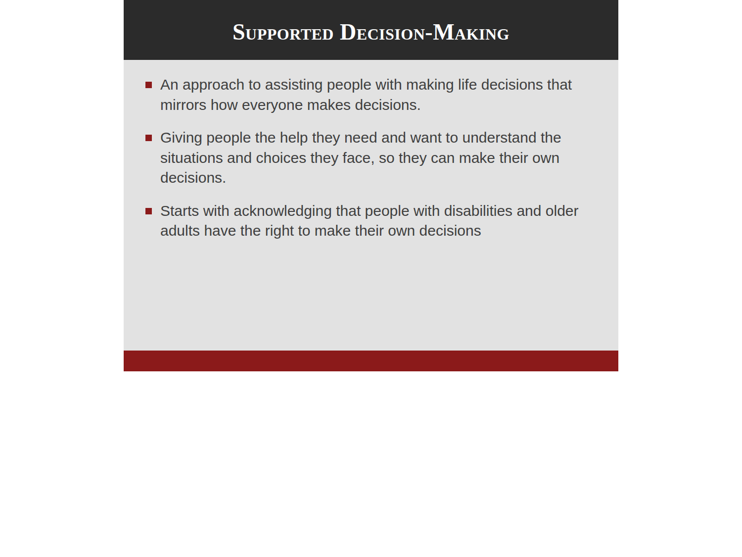Supported Decision-Making
An approach to assisting people with making life decisions that mirrors how everyone makes decisions.
Giving people the help they need and want to understand the situations and choices they face, so they can make their own decisions.
Starts with acknowledging that people with disabilities and older adults have the right to make their own decisions